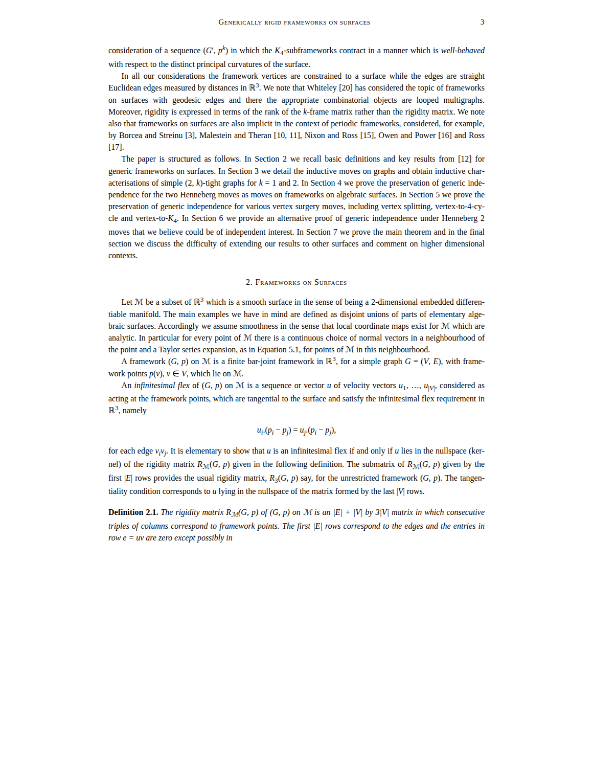Generically rigid frameworks on surfaces 3
consideration of a sequence (G′, pk) in which the K4-subframeworks contract in a manner which is well-behaved with respect to the distinct principal curvatures of the surface.
In all our considerations the framework vertices are constrained to a surface while the edges are straight Euclidean edges measured by distances in ℝ3. We note that Whiteley [20] has considered the topic of frameworks on surfaces with geodesic edges and there the appropriate combinatorial objects are looped multigraphs. Moreover, rigidity is expressed in terms of the rank of the k-frame matrix rather than the rigidity matrix. We note also that frameworks on surfaces are also implicit in the context of periodic frameworks, considered, for example, by Borcea and Streinu [3], Malestein and Theran [10, 11], Nixon and Ross [15], Owen and Power [16] and Ross [17].
The paper is structured as follows. In Section 2 we recall basic definitions and key results from [12] for generic frameworks on surfaces. In Section 3 we detail the inductive moves on graphs and obtain inductive characterisations of simple (2, k)-tight graphs for k = 1 and 2. In Section 4 we prove the preservation of generic independence for the two Henneberg moves as moves on frameworks on algebraic surfaces. In Section 5 we prove the preservation of generic independence for various vertex surgery moves, including vertex splitting, vertex-to-4-cycle and vertex-to-K4. In Section 6 we provide an alternative proof of generic independence under Henneberg 2 moves that we believe could be of independent interest. In Section 7 we prove the main theorem and in the final section we discuss the difficulty of extending our results to other surfaces and comment on higher dimensional contexts.
2. Frameworks on Surfaces
Let ℳ be a subset of ℝ3 which is a smooth surface in the sense of being a 2-dimensional embedded differentiable manifold. The main examples we have in mind are defined as disjoint unions of parts of elementary algebraic surfaces. Accordingly we assume smoothness in the sense that local coordinate maps exist for ℳ which are analytic. In particular for every point of ℳ there is a continuous choice of normal vectors in a neighbourhood of the point and a Taylor series expansion, as in Equation 5.1, for points of ℳ in this neighbourhood.
A framework (G, p) on ℳ is a finite bar-joint framework in ℝ3, for a simple graph G = (V, E), with framework points p(v), v ∈ V, which lie on ℳ.
An infinitesimal flex of (G, p) on ℳ is a sequence or vector u of velocity vectors u1, …, u|V|, considered as acting at the framework points, which are tangential to the surface and satisfy the infinitesimal flex requirement in ℝ3, namely
ui.(pi − pj) = uj.(pi − pj),
for each edge vivj. It is elementary to show that u is an infinitesimal flex if and only if u lies in the nullspace (kernel) of the rigidity matrix Rℳ(G, p) given in the following definition. The submatrix of Rℳ(G, p) given by the first |E| rows provides the usual rigidity matrix, R3(G, p) say, for the unrestricted framework (G, p). The tangentiality condition corresponds to u lying in the nullspace of the matrix formed by the last |V| rows.
Definition 2.1. The rigidity matrix Rℳ(G, p) of (G, p) on ℳ is an |E| + |V| by 3|V| matrix in which consecutive triples of columns correspond to framework points. The first |E| rows correspond to the edges and the entries in row e = uv are zero except possibly in